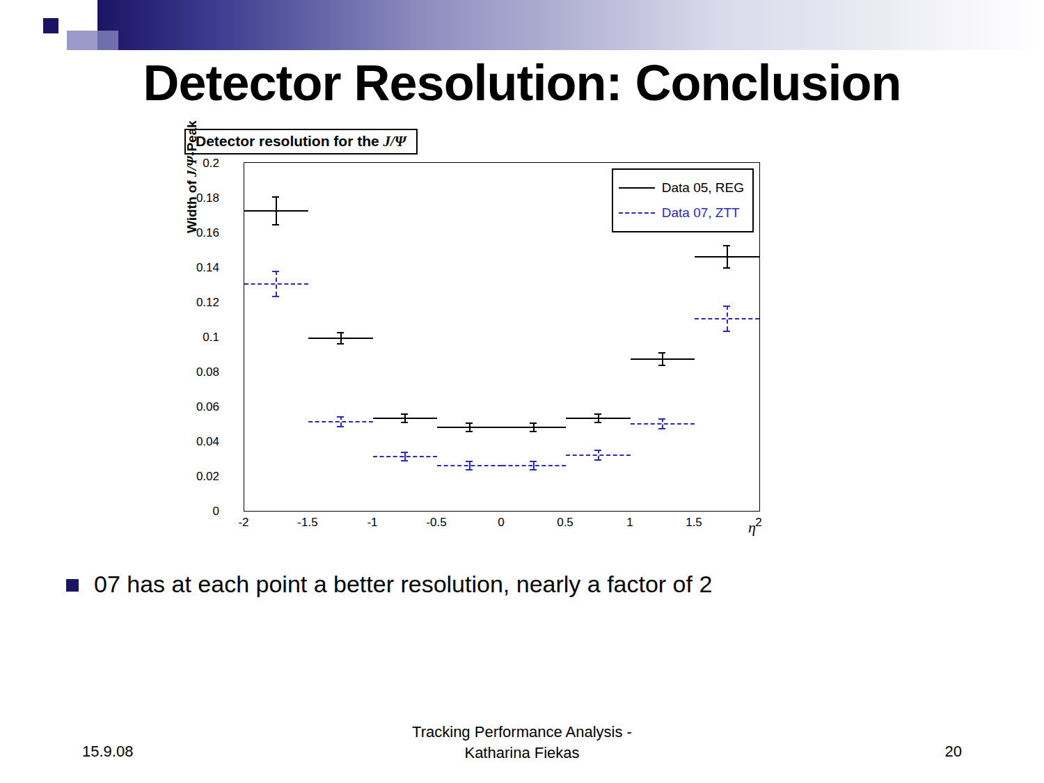Detector Resolution: Conclusion
Detector resolution for the J/Ψ
Width of J/Ψ-Peak
0.2
0.18
0.16
0.14
0.12
0.1
0.08
0.06
0.04
0.02
0
-2
-1.5
-1
-0.5
0
0.5
1
1.5
2
η
Data 05, REG
Data 07, ZTT
07 has at each point a better resolution, nearly a factor of 2
15.9.08
Tracking Performance Analysis -
Katharina Fiekas
20